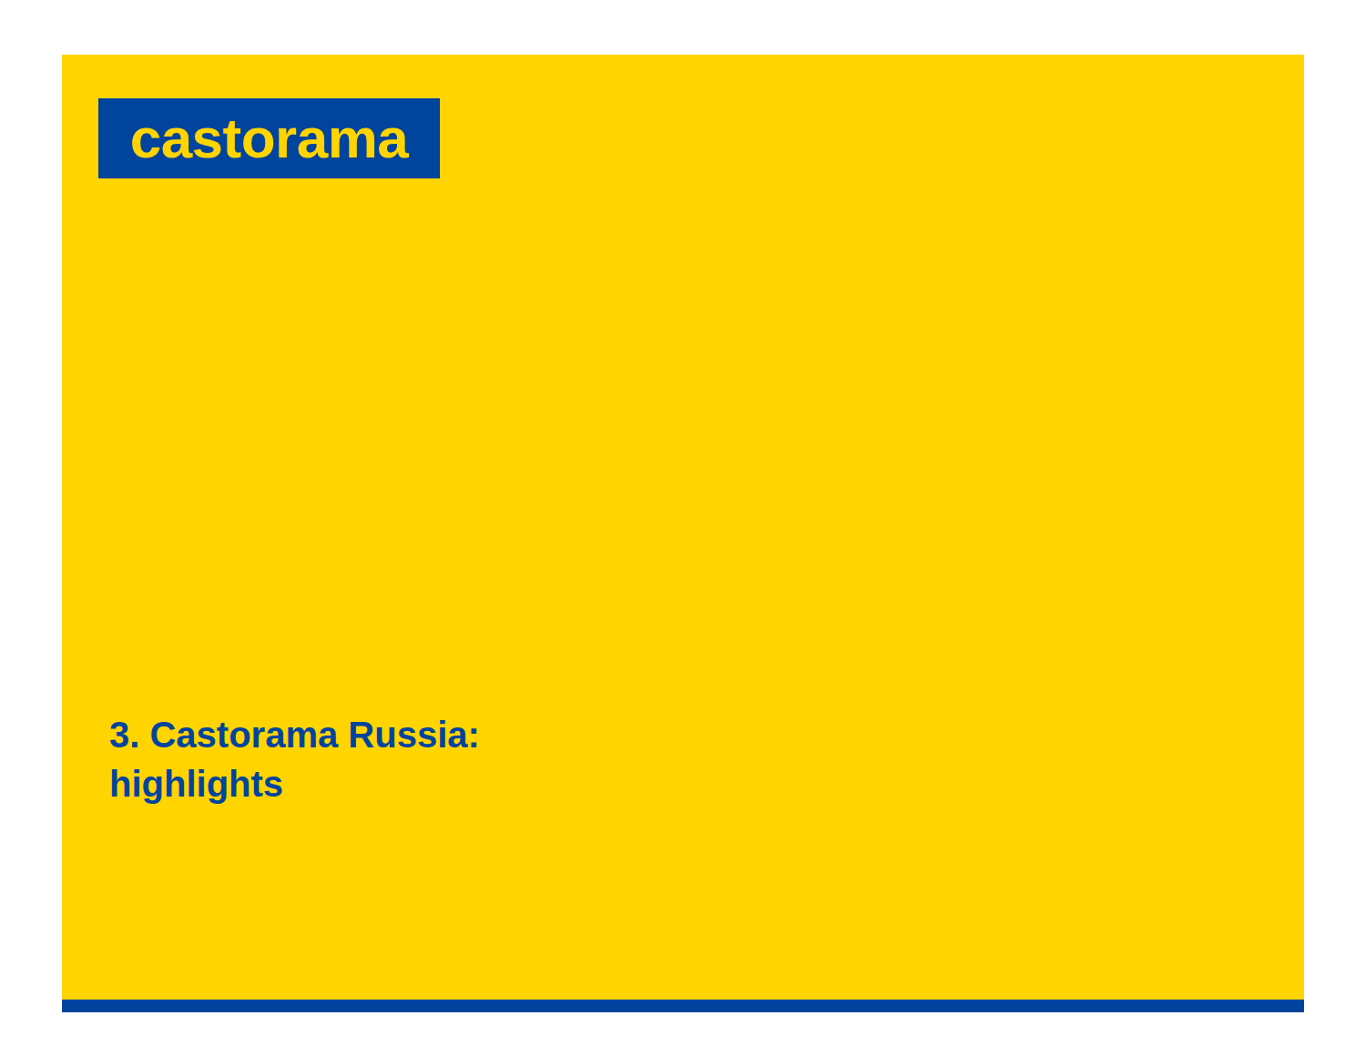castorama
3. Castorama Russia:
highlights